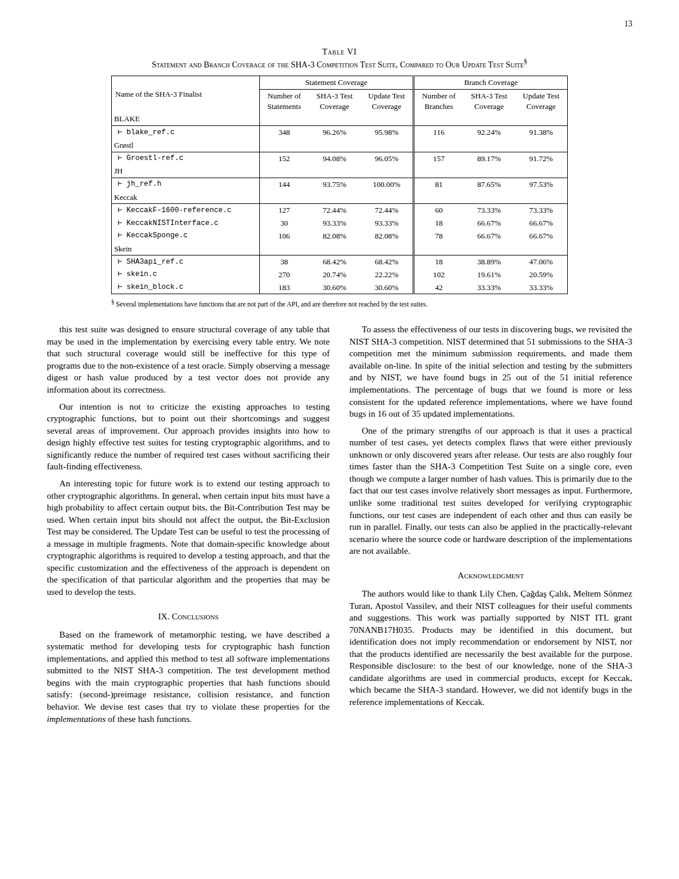13
Table VI Statement and Branch Coverage of the SHA-3 Competition Test Suite, Compared to Our Update Test Suite§
| Name of the SHA-3 Finalist | Statement Coverage | Branch Coverage |
| --- | --- | --- |
| Number of Statements | SHA-3 Test Coverage | Update Test Coverage | Number of Branches | SHA-3 Test Coverage | Update Test Coverage |
| BLAKE | | | | | | |
| ⊢ blake_ref.c | 348 | 96.26% | 95.98% | 116 | 92.24% | 91.38% |
| Grøstl | | | | | | |
| ⊢ Groestl-ref.c | 152 | 94.08% | 96.05% | 157 | 89.17% | 91.72% |
| JH | | | | | | |
| ⊢ jh_ref.h | 144 | 93.75% | 100.00% | 81 | 87.65% | 97.53% |
| Keccak | | | | | | |
| ⊢ KeccakF-1600-reference.c | 127 | 72.44% | 72.44% | 60 | 73.33% | 73.33% |
| ⊢ KeccakNISTInterface.c | 30 | 93.33% | 93.33% | 18 | 66.67% | 66.67% |
| ⊢ KeccakSponge.c | 106 | 82.08% | 82.08% | 78 | 66.67% | 66.67% |
| Skein | | | | | | |
| ⊢ SHA3api_ref.c | 38 | 68.42% | 68.42% | 18 | 38.89% | 47.06% |
| ⊢ skein.c | 270 | 20.74% | 22.22% | 102 | 19.61% | 20.59% |
| ⊢ skein_block.c | 183 | 30.60% | 30.60% | 42 | 33.33% | 33.33% |
§ Several implementations have functions that are not part of the API, and are therefore not reached by the test suites.
this test suite was designed to ensure structural coverage of any table that may be used in the implementation by exercising every table entry. We note that such structural coverage would still be ineffective for this type of programs due to the non-existence of a test oracle. Simply observing a message digest or hash value produced by a test vector does not provide any information about its correctness.
Our intention is not to criticize the existing approaches to testing cryptographic functions, but to point out their shortcomings and suggest several areas of improvement. Our approach provides insights into how to design highly effective test suites for testing cryptographic algorithms, and to significantly reduce the number of required test cases without sacrificing their fault-finding effectiveness.
An interesting topic for future work is to extend our testing approach to other cryptographic algorithms. In general, when certain input bits must have a high probability to affect certain output bits, the Bit-Contribution Test may be used. When certain input bits should not affect the output, the Bit-Exclusion Test may be considered. The Update Test can be useful to test the processing of a message in multiple fragments. Note that domain-specific knowledge about cryptographic algorithms is required to develop a testing approach, and that the specific customization and the effectiveness of the approach is dependent on the specification of that particular algorithm and the properties that may be used to develop the tests.
IX. Conclusions
Based on the framework of metamorphic testing, we have described a systematic method for developing tests for cryptographic hash function implementations, and applied this method to test all software implementations submitted to the NIST SHA-3 competition. The test development method begins with the main cryptographic properties that hash functions should satisfy: (second-)preimage resistance, collision resistance, and function behavior. We devise test cases that try to violate these properties for the implementations of these hash functions.
To assess the effectiveness of our tests in discovering bugs, we revisited the NIST SHA-3 competition. NIST determined that 51 submissions to the SHA-3 competition met the minimum submission requirements, and made them available on-line. In spite of the initial selection and testing by the submitters and by NIST, we have found bugs in 25 out of the 51 initial reference implementations. The percentage of bugs that we found is more or less consistent for the updated reference implementations, where we have found bugs in 16 out of 35 updated implementations.
One of the primary strengths of our approach is that it uses a practical number of test cases, yet detects complex flaws that were either previously unknown or only discovered years after release. Our tests are also roughly four times faster than the SHA-3 Competition Test Suite on a single core, even though we compute a larger number of hash values. This is primarily due to the fact that our test cases involve relatively short messages as input. Furthermore, unlike some traditional test suites developed for verifying cryptographic functions, our test cases are independent of each other and thus can easily be run in parallel. Finally, our tests can also be applied in the practically-relevant scenario where the source code or hardware description of the implementations are not available.
Acknowledgment
The authors would like to thank Lily Chen, Çağdaş Çalık, Meltem Sönmez Turan, Apostol Vassilev, and their NIST colleagues for their useful comments and suggestions. This work was partially supported by NIST ITL grant 70NANB17H035. Products may be identified in this document, but identification does not imply recommendation or endorsement by NIST, nor that the products identified are necessarily the best available for the purpose. Responsible disclosure: to the best of our knowledge, none of the SHA-3 candidate algorithms are used in commercial products, except for Keccak, which became the SHA-3 standard. However, we did not identify bugs in the reference implementations of Keccak.